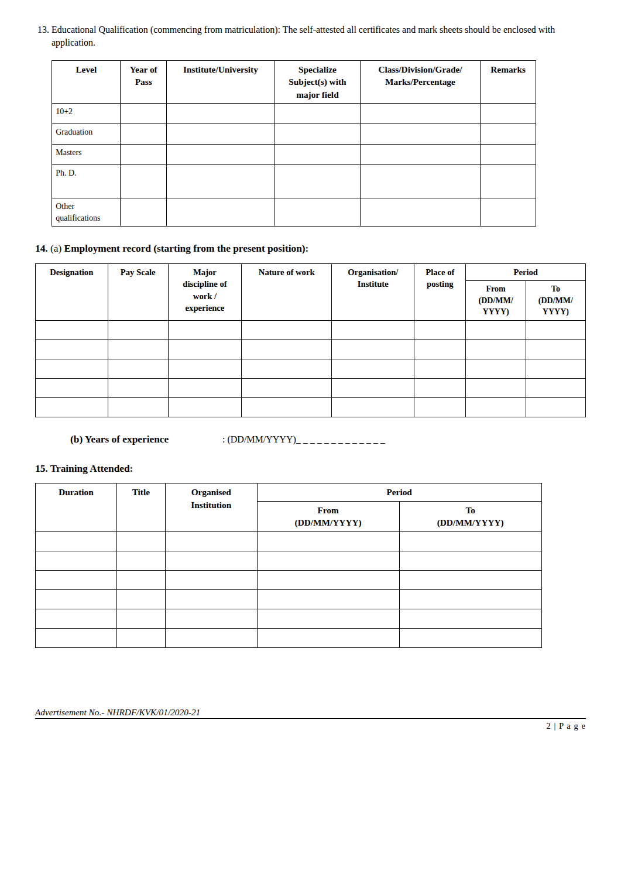Educational Qualification (commencing from matriculation): The self-attested all certificates and mark sheets should be enclosed with application.
| Level | Year of Pass | Institute/University | Specialize Subject(s) with major field | Class/Division/Grade/ Marks/Percentage | Remarks |
| --- | --- | --- | --- | --- | --- |
| 10+2 | | | | | |
| Graduation | | | | | |
| Masters | | | | | |
| Ph. D. | | | | | |
| Other qualifications | | | | | |
14. (a) Employment record (starting from the present position):
| Designation | Pay Scale | Major discipline of work / experience | Nature of work | Organisation/ Institute | Place of posting | Period |
| --- | --- | --- | --- | --- | --- | --- |
| From (DD/MM/ YYYY) | To (DD/MM/ YYYY) |
(b) Years of experience : (DD/MM/YYYY)_ _ _ _ _ _ _ _ _ _ _ _ _
15. Training Attended:
| Duration | Title | Organised Institution | Period |
| --- | --- | --- | --- |
| From (DD/MM/YYYY) | To (DD/MM/YYYY) |
Advertisement No.- NHRDF/KVK/01/2020-21
2 | P a g e